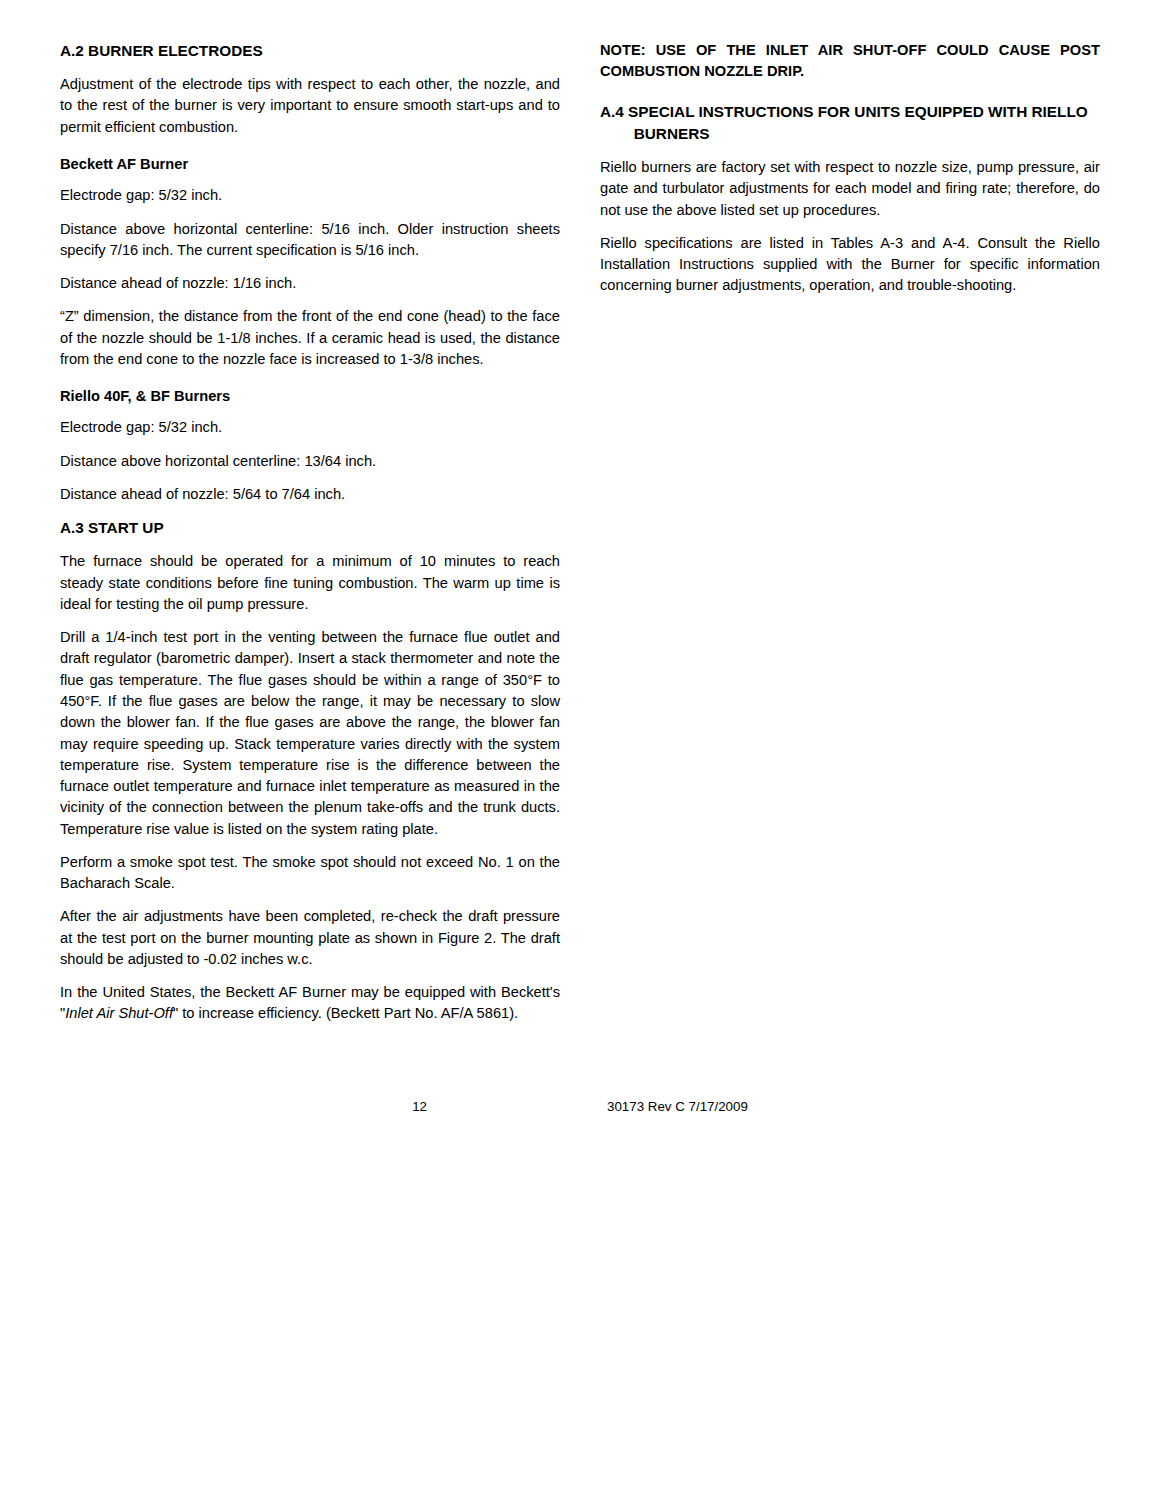A.2 BURNER ELECTRODES
Adjustment of the electrode tips with respect to each other, the nozzle, and to the rest of the burner is very important to ensure smooth start-ups and to permit efficient combustion.
Beckett AF Burner
Electrode gap: 5/32 inch.
Distance above horizontal centerline: 5/16 inch. Older instruction sheets specify 7/16 inch. The current specification is 5/16 inch.
Distance ahead of nozzle: 1/16 inch.
“Z” dimension, the distance from the front of the end cone (head) to the face of the nozzle should be 1-1/8 inches. If a ceramic head is used, the distance from the end cone to the nozzle face is increased to 1-3/8 inches.
Riello 40F, & BF Burners
Electrode gap: 5/32 inch.
Distance above horizontal centerline: 13/64 inch.
Distance ahead of nozzle: 5/64 to 7/64 inch.
A.3 START UP
The furnace should be operated for a minimum of 10 minutes to reach steady state conditions before fine tuning combustion. The warm up time is ideal for testing the oil pump pressure.
Drill a 1/4-inch test port in the venting between the furnace flue outlet and draft regulator (barometric damper). Insert a stack thermometer and note the flue gas temperature. The flue gases should be within a range of 350°F to 450°F. If the flue gases are below the range, it may be necessary to slow down the blower fan. If the flue gases are above the range, the blower fan may require speeding up. Stack temperature varies directly with the system temperature rise. System temperature rise is the difference between the furnace outlet temperature and furnace inlet temperature as measured in the vicinity of the connection between the plenum take-offs and the trunk ducts. Temperature rise value is listed on the system rating plate.
Perform a smoke spot test. The smoke spot should not exceed No. 1 on the Bacharach Scale.
After the air adjustments have been completed, re-check the draft pressure at the test port on the burner mounting plate as shown in Figure 2. The draft should be adjusted to -0.02 inches w.c.
In the United States, the Beckett AF Burner may be equipped with Beckett's "Inlet Air Shut-Off" to increase efficiency. (Beckett Part No. AF/A 5861).
NOTE: USE OF THE INLET AIR SHUT-OFF COULD CAUSE POST COMBUSTION NOZZLE DRIP.
A.4 SPECIAL INSTRUCTIONS FOR UNITS EQUIPPED WITH RIELLO BURNERS
Riello burners are factory set with respect to nozzle size, pump pressure, air gate and turbulator adjustments for each model and firing rate; therefore, do not use the above listed set up procedures.
Riello specifications are listed in Tables A-3 and A-4. Consult the Riello Installation Instructions supplied with the Burner for specific information concerning burner adjustments, operation, and trouble-shooting.
12 30173 Rev C 7/17/2009